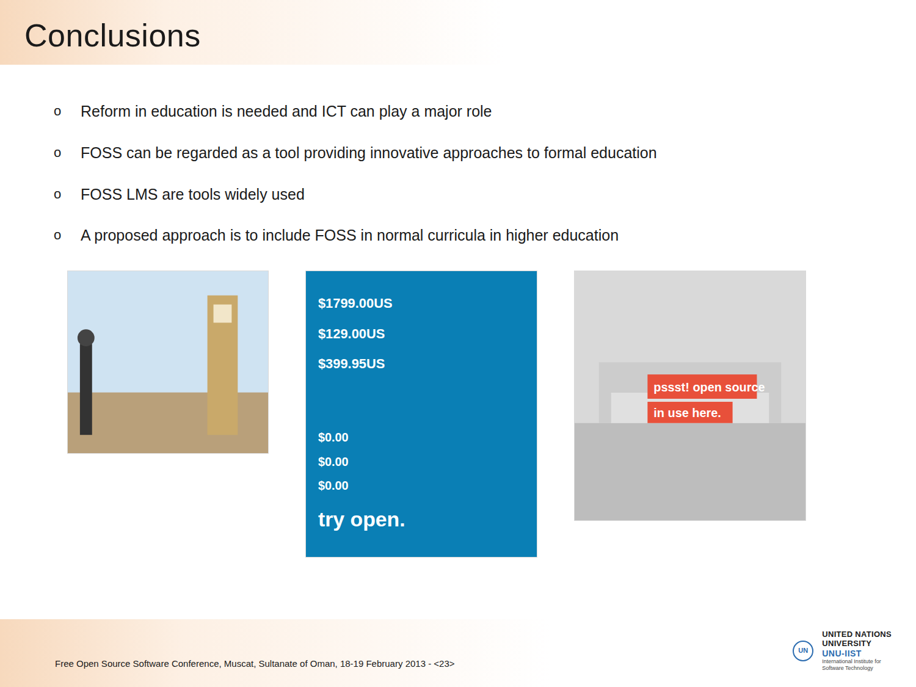Conclusions
Reform in education is needed and ICT can play a major role
FOSS can be regarded as a tool providing innovative approaches to formal education
FOSS LMS are tools widely used
A proposed approach is to include FOSS in normal curricula in higher education
Free Open Source Software Conference, Muscat, Sultanate of Oman, 18-19 February 2013 - <23>
UN
UNITED NATIONS
UNIVERSITY
UNU-IIST
International Institute for
Software Technology